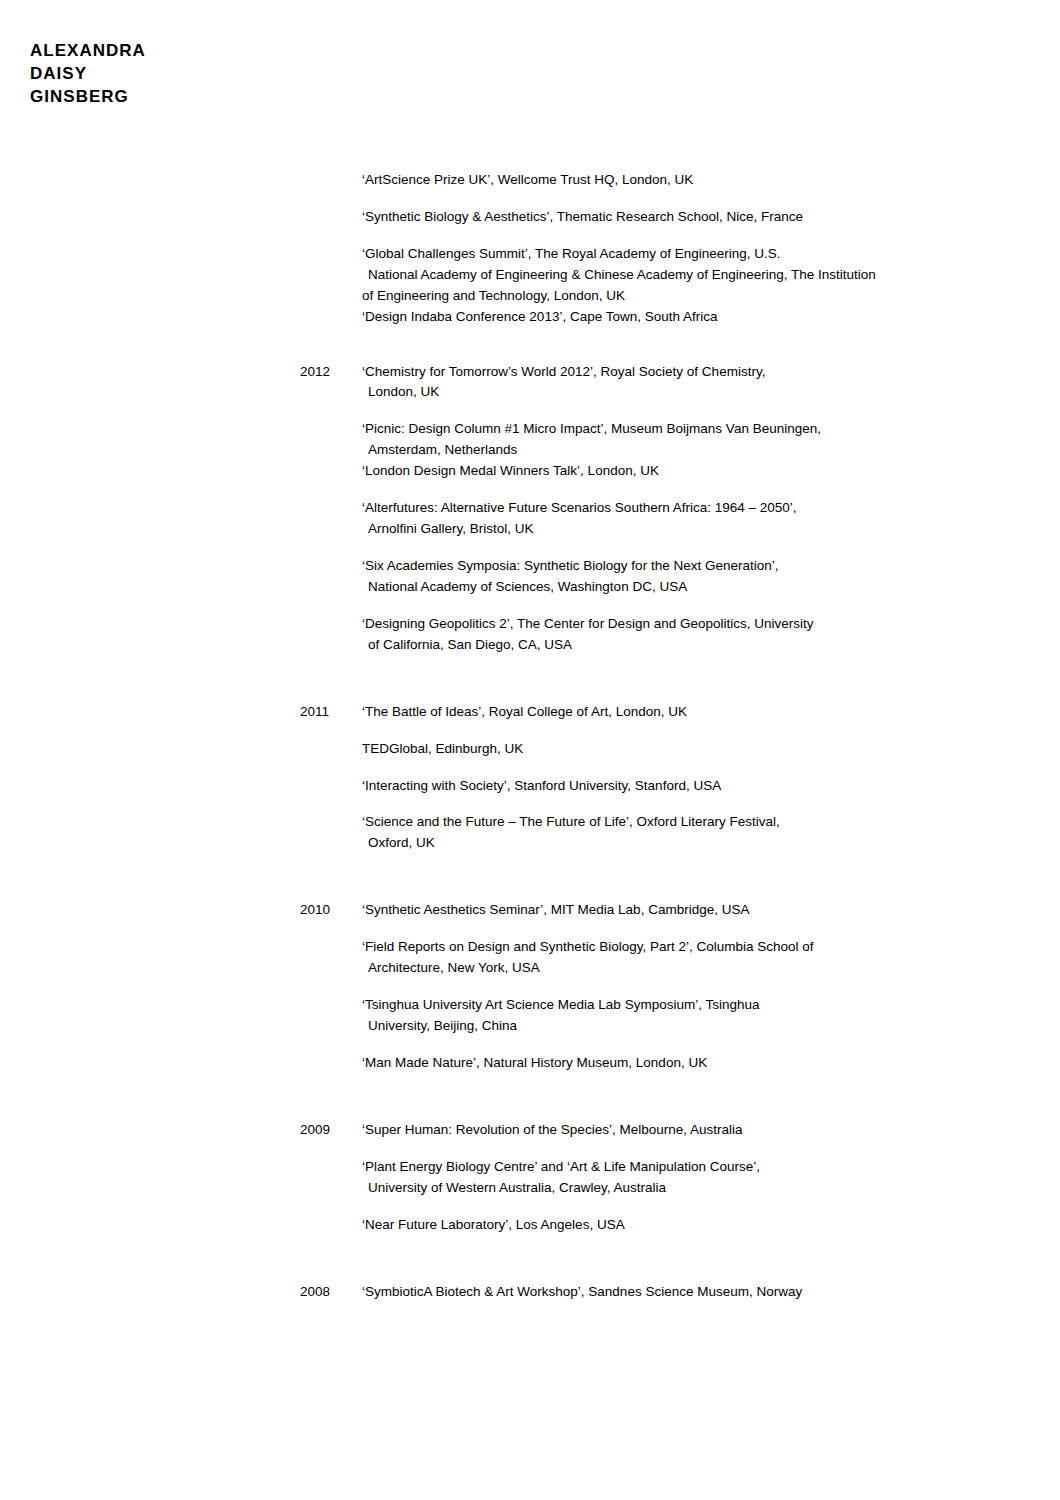Alexandra
Daisy
Ginsberg
‘ArtScience Prize UK’, Wellcome Trust HQ, London, UK
‘Synthetic Biology & Aesthetics’, Thematic Research School, Nice, France
‘Global Challenges Summit’, The Royal Academy of Engineering, U.S.
National Academy of Engineering & Chinese Academy of Engineering, The Institution of Engineering and Technology, London, UK
‘Design Indaba Conference 2013’, Cape Town, South Africa
2012
‘Chemistry for Tomorrow’s World 2012’, Royal Society of Chemistry,
London, UK
‘Picnic: Design Column #1 Micro Impact’, Museum Boijmans Van Beuningen,
Amsterdam, Netherlands
‘London Design Medal Winners Talk’, London, UK
‘Alterfutures: Alternative Future Scenarios Southern Africa: 1964 – 2050’,
Arnolfini Gallery, Bristol, UK
‘Six Academies Symposia: Synthetic Biology for the Next Generation’,
National Academy of Sciences, Washington DC, USA
‘Designing Geopolitics 2’, The Center for Design and Geopolitics, University
of California, San Diego, CA, USA
2011
‘The Battle of Ideas’, Royal College of Art, London, UK
TEDGlobal, Edinburgh, UK
‘Interacting with Society’, Stanford University, Stanford, USA
‘Science and the Future – The Future of Life’, Oxford Literary Festival,
Oxford, UK
2010
‘Synthetic Aesthetics Seminar’, MIT Media Lab, Cambridge, USA
‘Field Reports on Design and Synthetic Biology, Part 2’, Columbia School of
Architecture, New York, USA
‘Tsinghua University Art Science Media Lab Symposium’, Tsinghua
University, Beijing, China
‘Man Made Nature’, Natural History Museum, London, UK
2009
‘Super Human: Revolution of the Species’, Melbourne, Australia
‘Plant Energy Biology Centre’ and ‘Art & Life Manipulation Course’,
University of Western Australia, Crawley, Australia
‘Near Future Laboratory’, Los Angeles, USA
2008
‘SymbioticA Biotech & Art Workshop’, Sandnes Science Museum, Norway